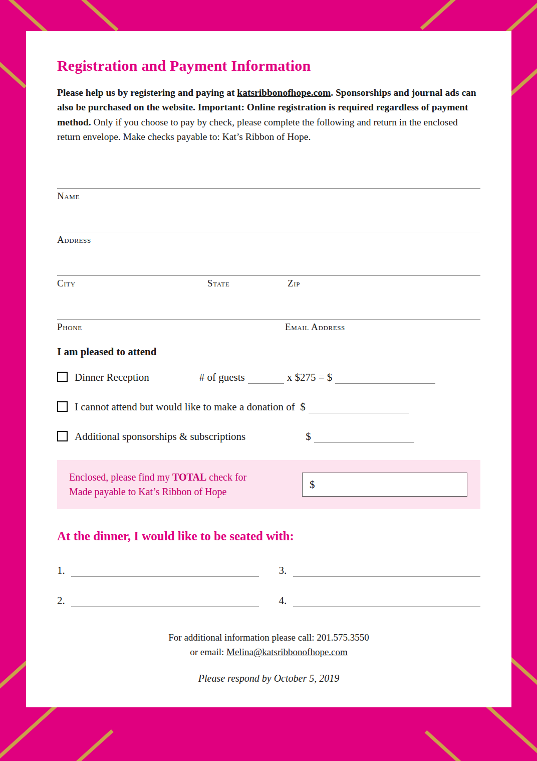Registration and Payment Information
Please help us by registering and paying at katsribbonofhope.com. Sponsorships and journal ads can also be purchased on the website. Important: Online registration is required regardless of payment method. Only if you choose to pay by check, please complete the following and return in the enclosed return envelope. Make checks payable to: Kat’s Ribbon of Hope.
Name
Address
City State Zip
Phone Email Address
I am pleased to attend
Dinner Reception # of guests x $275 = $
I cannot attend but would like to make a donation of $
Additional sponsorships & subscriptions $
Enclosed, please find my TOTAL check for
Made payable to Kat’s Ribbon of Hope
$
At the dinner, I would like to be seated with:
1.
3.
2.
4.
For additional information please call: 201.575.3550
or email: Melina@katsribbonofhope.com
Please respond by October 5, 2019